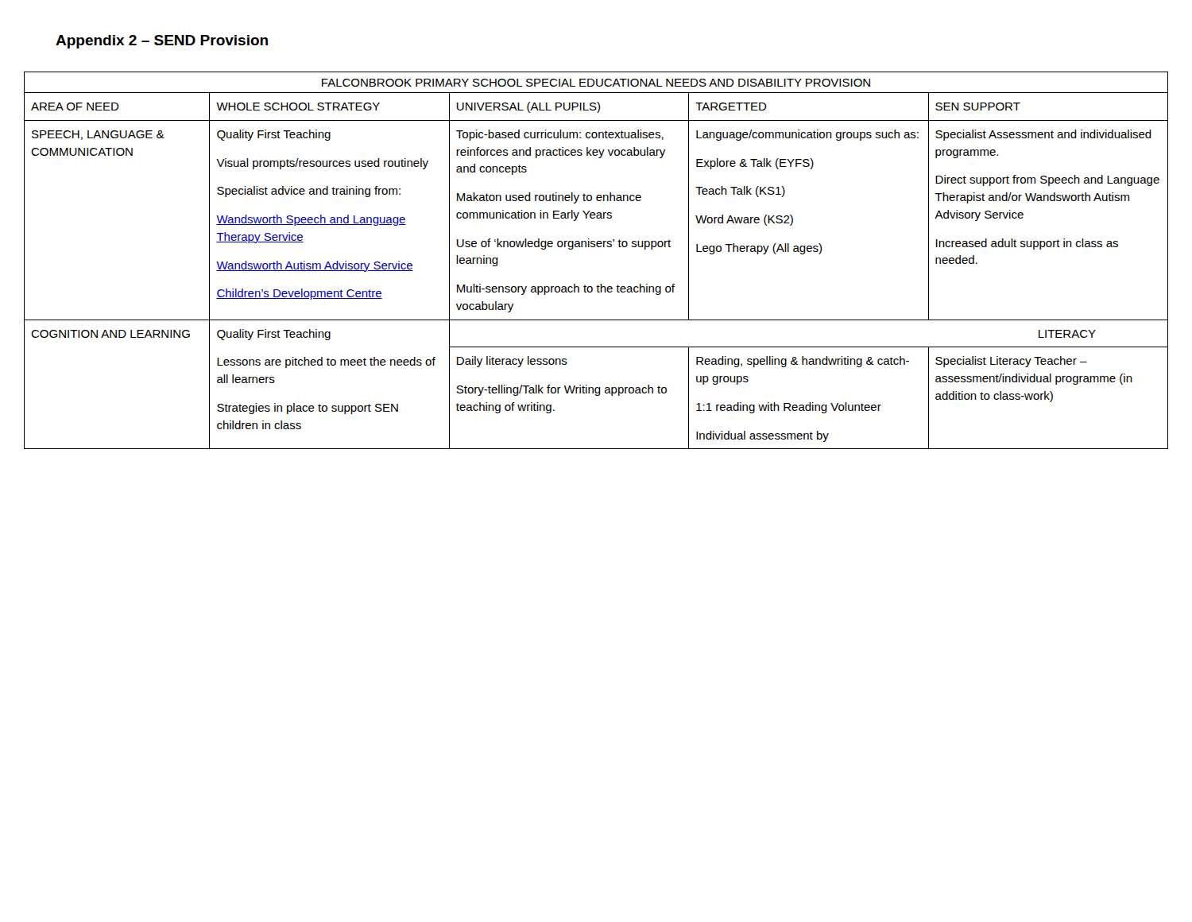Appendix 2 – SEND Provision
FALCONBROOK PRIMARY SCHOOL SPECIAL EDUCATIONAL NEEDS AND DISABILITY PROVISION
| AREA OF NEED | WHOLE SCHOOL STRATEGY | UNIVERSAL (ALL PUPILS) | TARGETTED | SEN SUPPORT |
| --- | --- | --- | --- | --- |
| SPEECH, LANGUAGE & COMMUNICATION | Quality First Teaching Visual prompts/resources used routinely Specialist advice and training from: Wandsworth Speech and Language Therapy Service Wandsworth Autism Advisory Service Children’s Development Centre | Topic-based curriculum: contextualises, reinforces and practices key vocabulary and concepts Makaton used routinely to enhance communication in Early Years Use of ‘knowledge organisers’ to support learning Multi-sensory approach to the teaching of vocabulary | Language/communication groups such as: Explore & Talk (EYFS) Teach Talk (KS1) Word Aware (KS2) Lego Therapy (All ages) | Specialist Assessment and individualised programme. Direct support from Speech and Language Therapist and/or Wandsworth Autism Advisory Service Increased adult support in class as needed. |
| COGNITION AND LEARNING | Quality First Teaching Lessons are pitched to meet the needs of all learners Strategies in place to support SEN children in class | LITERACY |
| Daily literacy lessons Story-telling/Talk for Writing approach to teaching of writing. | Reading, spelling & handwriting & catch-up groups 1:1 reading with Reading Volunteer Individual assessment by | Specialist Literacy Teacher – assessment/individual programme (in addition to class-work) |